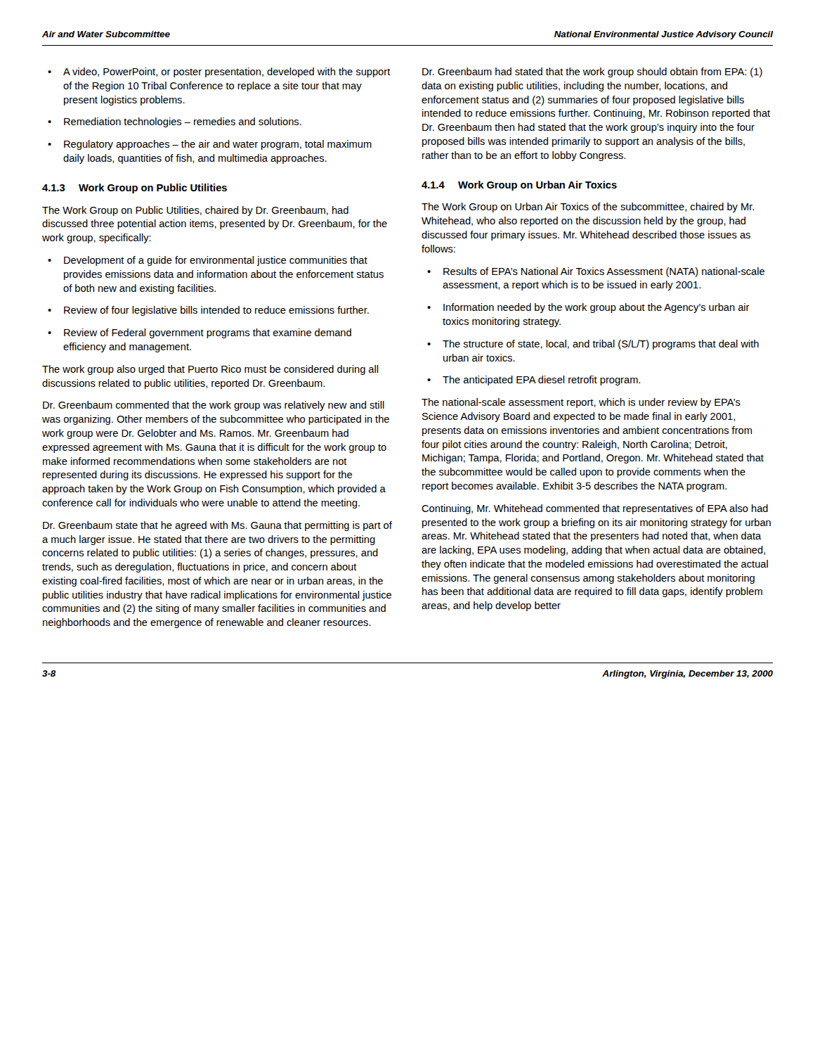Air and Water Subcommittee National Environmental Justice Advisory Council
A video, PowerPoint, or poster presentation, developed with the support of the Region 10 Tribal Conference to replace a site tour that may present logistics problems.
Remediation technologies – remedies and solutions.
Regulatory approaches – the air and water program, total maximum daily loads, quantities of fish, and multimedia approaches.
4.1.3 Work Group on Public Utilities
The Work Group on Public Utilities, chaired by Dr. Greenbaum, had discussed three potential action items, presented by Dr. Greenbaum, for the work group, specifically:
Development of a guide for environmental justice communities that provides emissions data and information about the enforcement status of both new and existing facilities.
Review of four legislative bills intended to reduce emissions further.
Review of Federal government programs that examine demand efficiency and management.
The work group also urged that Puerto Rico must be considered during all discussions related to public utilities, reported Dr. Greenbaum.
Dr. Greenbaum commented that the work group was relatively new and still was organizing. Other members of the subcommittee who participated in the work group were Dr. Gelobter and Ms. Ramos. Mr. Greenbaum had expressed agreement with Ms. Gauna that it is difficult for the work group to make informed recommendations when some stakeholders are not represented during its discussions. He expressed his support for the approach taken by the Work Group on Fish Consumption, which provided a conference call for individuals who were unable to attend the meeting.
Dr. Greenbaum state that he agreed with Ms. Gauna that permitting is part of a much larger issue. He stated that there are two drivers to the permitting concerns related to public utilities: (1) a series of changes, pressures, and trends, such as deregulation, fluctuations in price, and concern about existing coal-fired facilities, most of which are near or in urban areas, in the public utilities industry that have radical implications for environmental justice communities and (2) the siting of many smaller facilities in communities and neighborhoods and the emergence of renewable and cleaner resources.
Dr. Greenbaum had stated that the work group should obtain from EPA: (1) data on existing public utilities, including the number, locations, and enforcement status and (2) summaries of four proposed legislative bills intended to reduce emissions further. Continuing, Mr. Robinson reported that Dr. Greenbaum then had stated that the work group’s inquiry into the four proposed bills was intended primarily to support an analysis of the bills, rather than to be an effort to lobby Congress.
4.1.4 Work Group on Urban Air Toxics
The Work Group on Urban Air Toxics of the subcommittee, chaired by Mr. Whitehead, who also reported on the discussion held by the group, had discussed four primary issues. Mr. Whitehead described those issues as follows:
Results of EPA’s National Air Toxics Assessment (NATA) national-scale assessment, a report which is to be issued in early 2001.
Information needed by the work group about the Agency’s urban air toxics monitoring strategy.
The structure of state, local, and tribal (S/L/T) programs that deal with urban air toxics.
The anticipated EPA diesel retrofit program.
The national-scale assessment report, which is under review by EPA’s Science Advisory Board and expected to be made final in early 2001, presents data on emissions inventories and ambient concentrations from four pilot cities around the country: Raleigh, North Carolina; Detroit, Michigan; Tampa, Florida; and Portland, Oregon. Mr. Whitehead stated that the subcommittee would be called upon to provide comments when the report becomes available. Exhibit 3-5 describes the NATA program.
Continuing, Mr. Whitehead commented that representatives of EPA also had presented to the work group a briefing on its air monitoring strategy for urban areas. Mr. Whitehead stated that the presenters had noted that, when data are lacking, EPA uses modeling, adding that when actual data are obtained, they often indicate that the modeled emissions had overestimated the actual emissions. The general consensus among stakeholders about monitoring has been that additional data are required to fill data gaps, identify problem areas, and help develop better
3-8 Arlington, Virginia, December 13, 2000